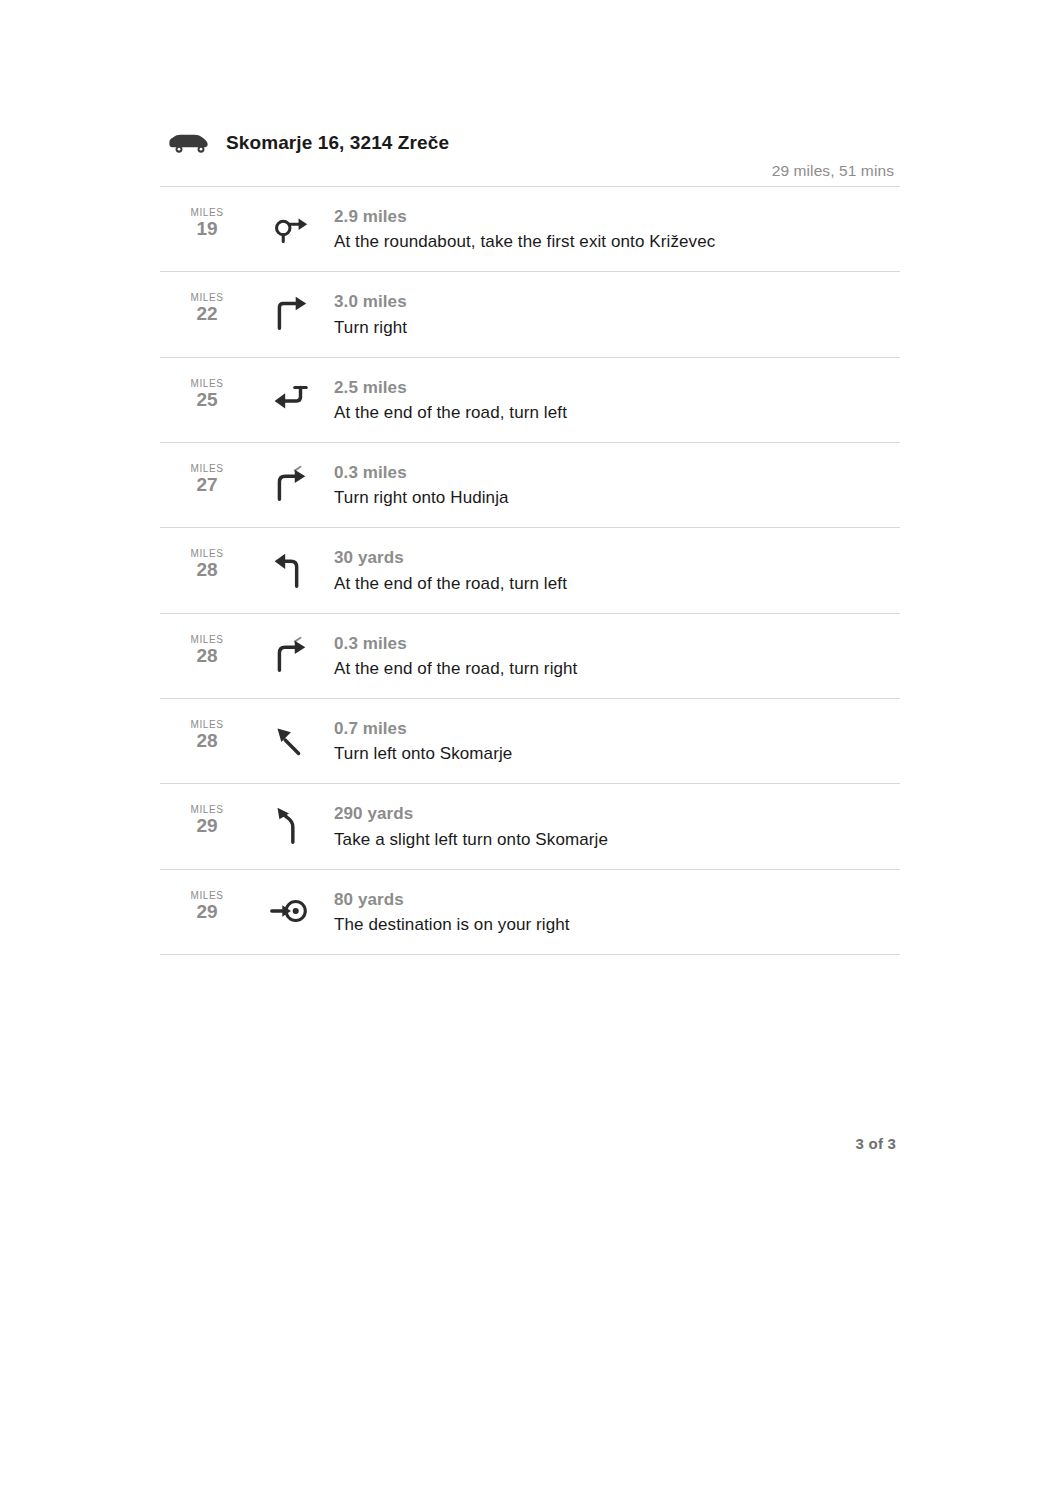Skomarje 16, 3214 Zreče
29 miles, 51 mins
Miles 19
2.9 miles
At the roundabout, take the first exit onto Križevec
Miles 22
3.0 miles
Turn right
Miles 25
2.5 miles
At the end of the road, turn left
Miles 27
0.3 miles
Turn right onto Hudinja
Miles 28
30 yards
At the end of the road, turn left
Miles 28
0.3 miles
At the end of the road, turn right
Miles 28
0.7 miles
Turn left onto Skomarje
Miles 29
290 yards
Take a slight left turn onto Skomarje
Miles 29
80 yards
The destination is on your right
3 of 3